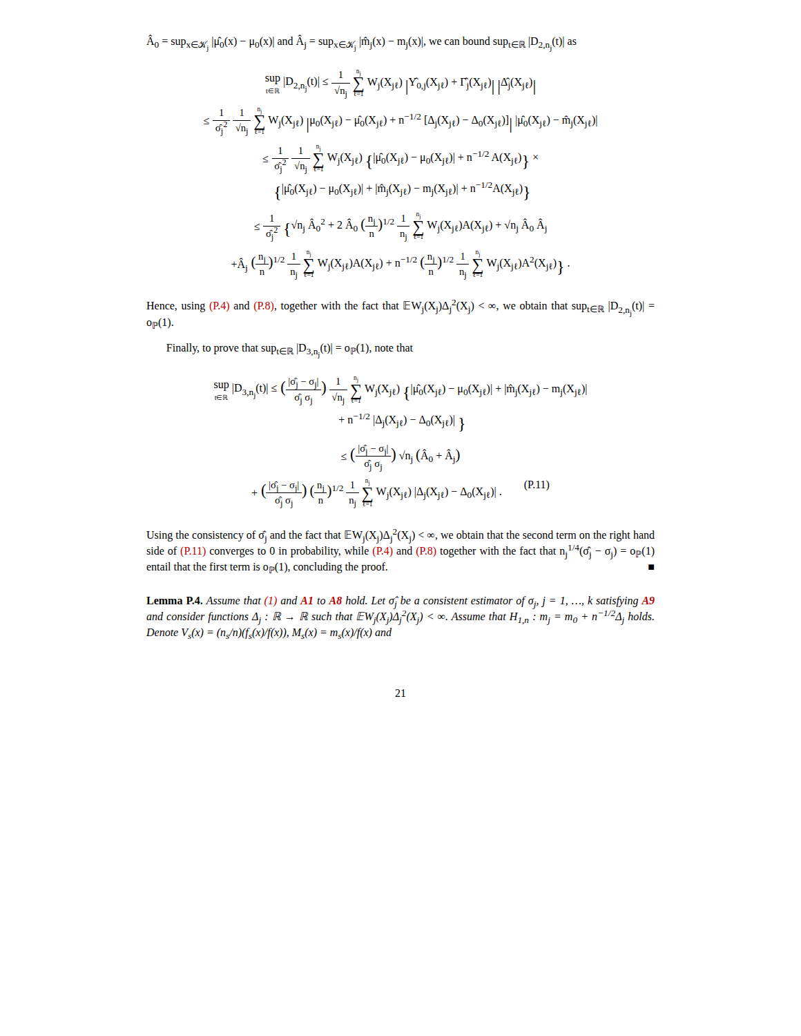Â0 = supx∈𝒦j |μ̂0(x) − μ0(x)| and Âj = supx∈𝒦j |m̂j(x) − mj(x)|, we can bound supt∈ℝ |D2,nj(t)| as
sup t∈ℝ |D2,nj(t)| ≤ 1√nj nj∑ℓ=1 Wj(Xjℓ) |Υ̂0,j(Xjℓ) + Γ̂j(Xjℓ)| |Δ̂j(Xjℓ)|
≤ 1 σ̂j2 1√nj nj∑ℓ=1 Wj(Xjℓ) |μ0(Xjℓ) − μ̂0(Xjℓ) + n−1/2 [Δj(Xjℓ) − Δ0(Xjℓ)]| |μ̂0(Xjℓ) − m̂j(Xjℓ)|
≤ 1 σ̂j2 1√nj nj∑ℓ=1 Wj(Xjℓ) {|μ̂0(Xjℓ) − μ0(Xjℓ)| + n−1/2 A(Xjℓ)} ×
{|μ̂0(Xjℓ) − μ0(Xjℓ)| + |m̂j(Xjℓ) − mj(Xjℓ)| + n−1/2A(Xjℓ)}
≤ 1 σ̂j2 {√nj Â02 + 2 Â0 (nj n)1/2 1 nj nj∑ℓ=1 Wj(Xjℓ)A(Xjℓ) + √nj Â0 Âj
+Âj (nj n)1/2 1 nj nj∑ℓ=1 Wj(Xjℓ)A(Xjℓ) + n−1/2 (nj n)1/2 1 nj nj∑ℓ=1 Wj(Xjℓ)A2(Xjℓ)} .
Hence, using (P.4) and (P.8), together with the fact that 𝔼Wj(Xj)Δj2(Xj) < ∞, we obtain that supt∈ℝ |D2,nj(t)| = oℙ(1).
Finally, to prove that supt∈ℝ |D3,nj(t)| = oℙ(1), note that
sup t∈ℝ |D3,nj(t)| ≤ (|σ̂j − σj|σ̂j σj) 1√nj nj∑ℓ=1 Wj(Xjℓ) {|μ̂0(Xjℓ) − μ0(Xjℓ)| + |m̂j(Xjℓ) − mj(Xjℓ)|
+ n−1/2 |Δj(Xjℓ) − Δ0(Xjℓ)| }
≤ (|σ̂j − σj|σ̂j σj) √nj (Â0 + Âj)
+ (|σ̂j − σj|σ̂j σj) (nj n)1/2 1 nj nj∑ℓ=1 Wj(Xjℓ) |Δj(Xjℓ) − Δ0(Xjℓ)| . (P.11)
Using the consistency of σ̂j and the fact that 𝔼Wj(Xj)Δj2(Xj) < ∞, we obtain that the second term on the right hand side of (P.11) converges to 0 in probability, while (P.4) and (P.8) together with the fact that nj1/4(σ̂j − σj) = oℙ(1) entail that the first term is oℙ(1), concluding the proof. ■
Lemma P.4. Assume that (1) and A1 to A8 hold. Let σ̂j be a consistent estimator of σj, j = 1, …, k satisfying A9 and consider functions Δj : ℝ → ℝ such that 𝔼Wj(Xj)Δj2(Xj) < ∞. Assume that H1,n : mj = m0 + n−1/2Δj holds. Denote Vs(x) = (ns/n)(fs(x)/f(x)), Ms(x) = ms(x)/f(x) and
21